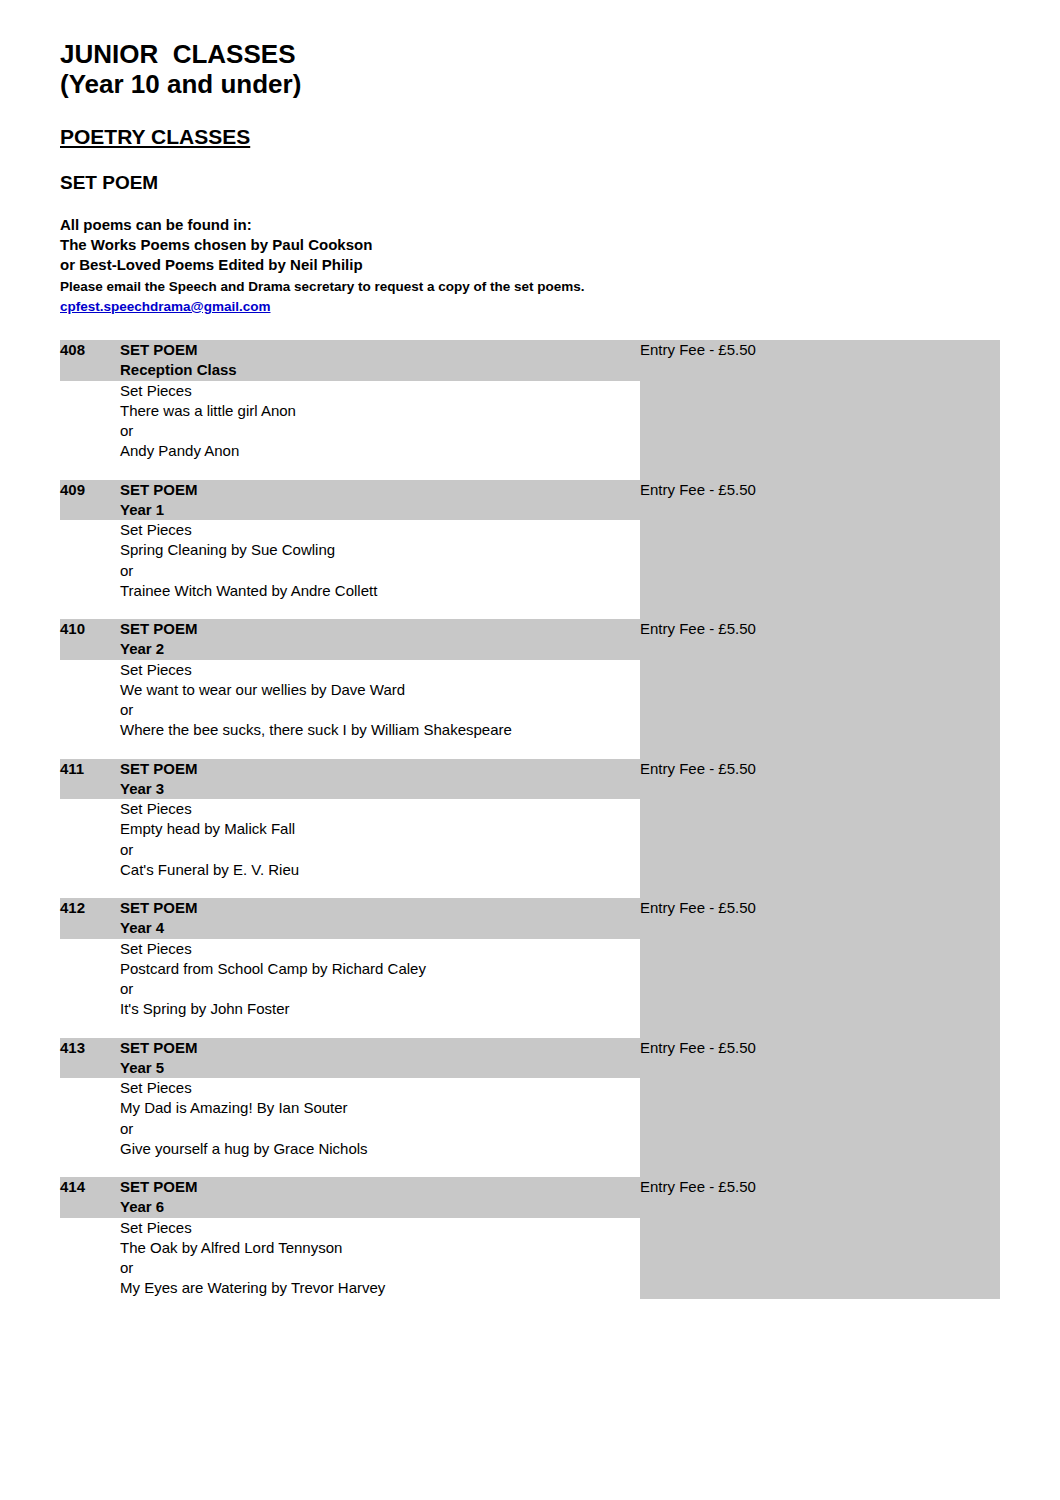JUNIOR CLASSES
(Year 10 and under)
POETRY CLASSES
SET POEM
All poems can be found in:
The Works Poems chosen by Paul Cookson
or Best-Loved Poems Edited by Neil Philip
Please email the Speech and Drama secretary to request a copy of the set poems.
cpfest.speechdrama@gmail.com
| 408 | SET POEM Reception Class | Entry Fee - £5.50 |
| | Set Pieces There was a little girl Anon or Andy Pandy Anon |
| 409 | SET POEM Year 1 | Entry Fee - £5.50 |
| | Set Pieces Spring Cleaning by Sue Cowling or Trainee Witch Wanted by Andre Collett |
| 410 | SET POEM Year 2 | Entry Fee - £5.50 |
| | Set Pieces We want to wear our wellies by Dave Ward or Where the bee sucks, there suck I by William Shakespeare |
| 411 | SET POEM Year 3 | Entry Fee - £5.50 |
| | Set Pieces Empty head by Malick Fall or Cat's Funeral by E. V. Rieu |
| 412 | SET POEM Year 4 | Entry Fee - £5.50 |
| | Set Pieces Postcard from School Camp by Richard Caley or It's Spring by John Foster |
| 413 | SET POEM Year 5 | Entry Fee - £5.50 |
| | Set Pieces My Dad is Amazing! By Ian Souter or Give yourself a hug by Grace Nichols |
| 414 | SET POEM Year 6 | Entry Fee - £5.50 |
| | Set Pieces The Oak by Alfred Lord Tennyson or My Eyes are Watering by Trevor Harvey |